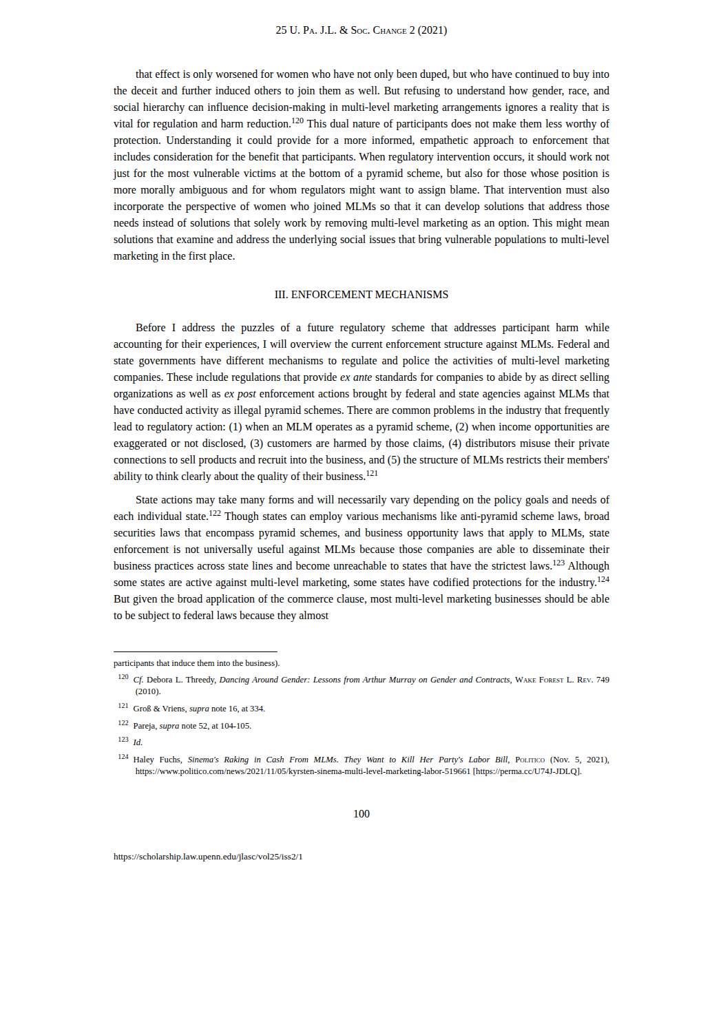25 U. Pa. J.L. & Soc. Change 2 (2021)
that effect is only worsened for women who have not only been duped, but who have continued to buy into the deceit and further induced others to join them as well. But refusing to understand how gender, race, and social hierarchy can influence decision-making in multi-level marketing arrangements ignores a reality that is vital for regulation and harm reduction.120 This dual nature of participants does not make them less worthy of protection. Understanding it could provide for a more informed, empathetic approach to enforcement that includes consideration for the benefit that participants. When regulatory intervention occurs, it should work not just for the most vulnerable victims at the bottom of a pyramid scheme, but also for those whose position is more morally ambiguous and for whom regulators might want to assign blame. That intervention must also incorporate the perspective of women who joined MLMs so that it can develop solutions that address those needs instead of solutions that solely work by removing multi-level marketing as an option. This might mean solutions that examine and address the underlying social issues that bring vulnerable populations to multi-level marketing in the first place.
III. ENFORCEMENT MECHANISMS
Before I address the puzzles of a future regulatory scheme that addresses participant harm while accounting for their experiences, I will overview the current enforcement structure against MLMs. Federal and state governments have different mechanisms to regulate and police the activities of multi-level marketing companies. These include regulations that provide ex ante standards for companies to abide by as direct selling organizations as well as ex post enforcement actions brought by federal and state agencies against MLMs that have conducted activity as illegal pyramid schemes. There are common problems in the industry that frequently lead to regulatory action: (1) when an MLM operates as a pyramid scheme, (2) when income opportunities are exaggerated or not disclosed, (3) customers are harmed by those claims, (4) distributors misuse their private connections to sell products and recruit into the business, and (5) the structure of MLMs restricts their members' ability to think clearly about the quality of their business.121
State actions may take many forms and will necessarily vary depending on the policy goals and needs of each individual state.122 Though states can employ various mechanisms like anti-pyramid scheme laws, broad securities laws that encompass pyramid schemes, and business opportunity laws that apply to MLMs, state enforcement is not universally useful against MLMs because those companies are able to disseminate their business practices across state lines and become unreachable to states that have the strictest laws.123 Although some states are active against multi-level marketing, some states have codified protections for the industry.124 But given the broad application of the commerce clause, most multi-level marketing businesses should be able to be subject to federal laws because they almost
participants that induce them into the business).
120 Cf. Debora L. Threedy, Dancing Around Gender: Lessons from Arthur Murray on Gender and Contracts, Wake Forest L. Rev. 749 (2010).
121 Groß & Vriens, supra note 16, at 334.
122 Pareja, supra note 52, at 104-105.
123 Id.
124 Haley Fuchs, Sinema's Raking in Cash From MLMs. They Want to Kill Her Party's Labor Bill, Politico (Nov. 5, 2021), https://www.politico.com/news/2021/11/05/kyrsten-sinema-multi-level-marketing-labor-519661 [https://perma.cc/U74J-JDLQ].
100
https://scholarship.law.upenn.edu/jlasc/vol25/iss2/1